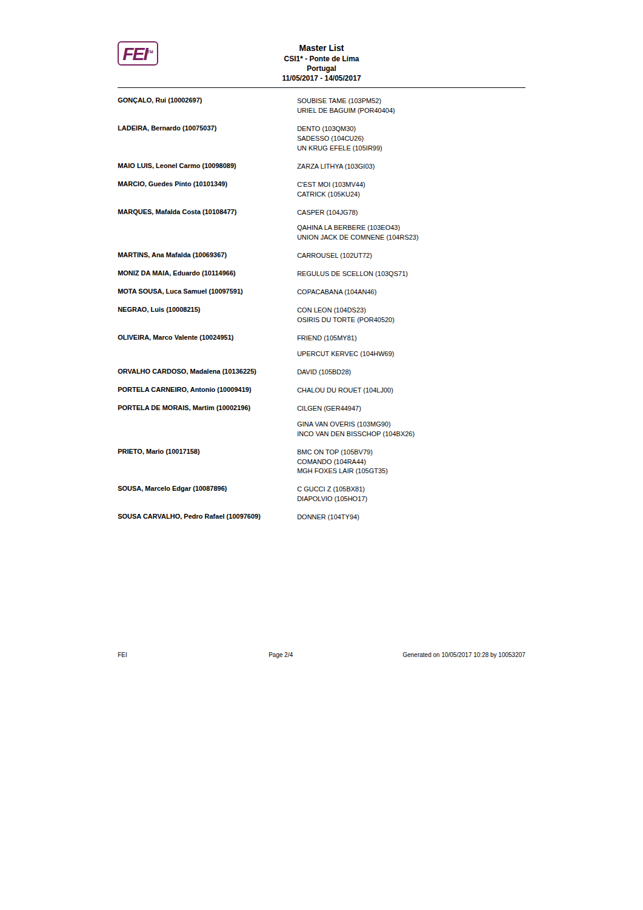FEITM
Master List
CSI1* - Ponte de Lima
Portugal
11/05/2017 - 14/05/2017
| GONÇALO, Rui (10002697) | SOUBISE TAME (103PM52) URIEL DE BAGUIM (POR40404) |
| LADEIRA, Bernardo (10075037) | DENTO (103QM30) SADESSO (104CU26) UN KRUG EFELE (105IR99) |
| MAIO LUIS, Leonel Carmo (10098089) | ZARZA LITHYA (103GI03) |
| MARCIO, Guedes Pinto (10101349) | C'EST MOI (103MV44) CATRICK (105KU24) |
| MARQUES, Mafalda Costa (10108477) | CASPER (104JG78) QAHINA LA BERBERE (103EO43) UNION JACK DE COMNENE (104RS23) |
| MARTINS, Ana Mafalda (10069367) | CARROUSEL (102UT72) |
| MONIZ DA MAIA, Eduardo (10114966) | REGULUS DE SCELLON (103QS71) |
| MOTA SOUSA, Luca Samuel (10097591) | COPACABANA (104AN46) |
| NEGRAO, Luis (10008215) | CON LEON (104DS23) OSIRIS DU TORTE (POR40520) |
| OLIVEIRA, Marco Valente (10024951) | FRIEND (105MY81) UPERCUT KERVEC (104HW69) |
| ORVALHO CARDOSO, Madalena (10136225) | DAVID (105BD28) |
| PORTELA CARNEIRO, Antonio (10009419) | CHALOU DU ROUET (104LJ00) |
| PORTELA DE MORAIS, Martim (10002196) | CILGEN (GER44947) GINA VAN OVERIS (103MG90) INCO VAN DEN BISSCHOP (104BX26) |
| PRIETO, Mario (10017158) | BMC ON TOP (105BV79) COMANDO (104RA44) MGH FOXES LAIR (105GT35) |
| SOUSA, Marcelo Edgar (10087896) | C GUCCI Z (105BX81) DIAPOLVIO (105HO17) |
| SOUSA CARVALHO, Pedro Rafael (10097609) | DONNER (104TY94) |
| FEI | Page 2/4 | Generated on 10/05/2017 10:28 by 10053207 |